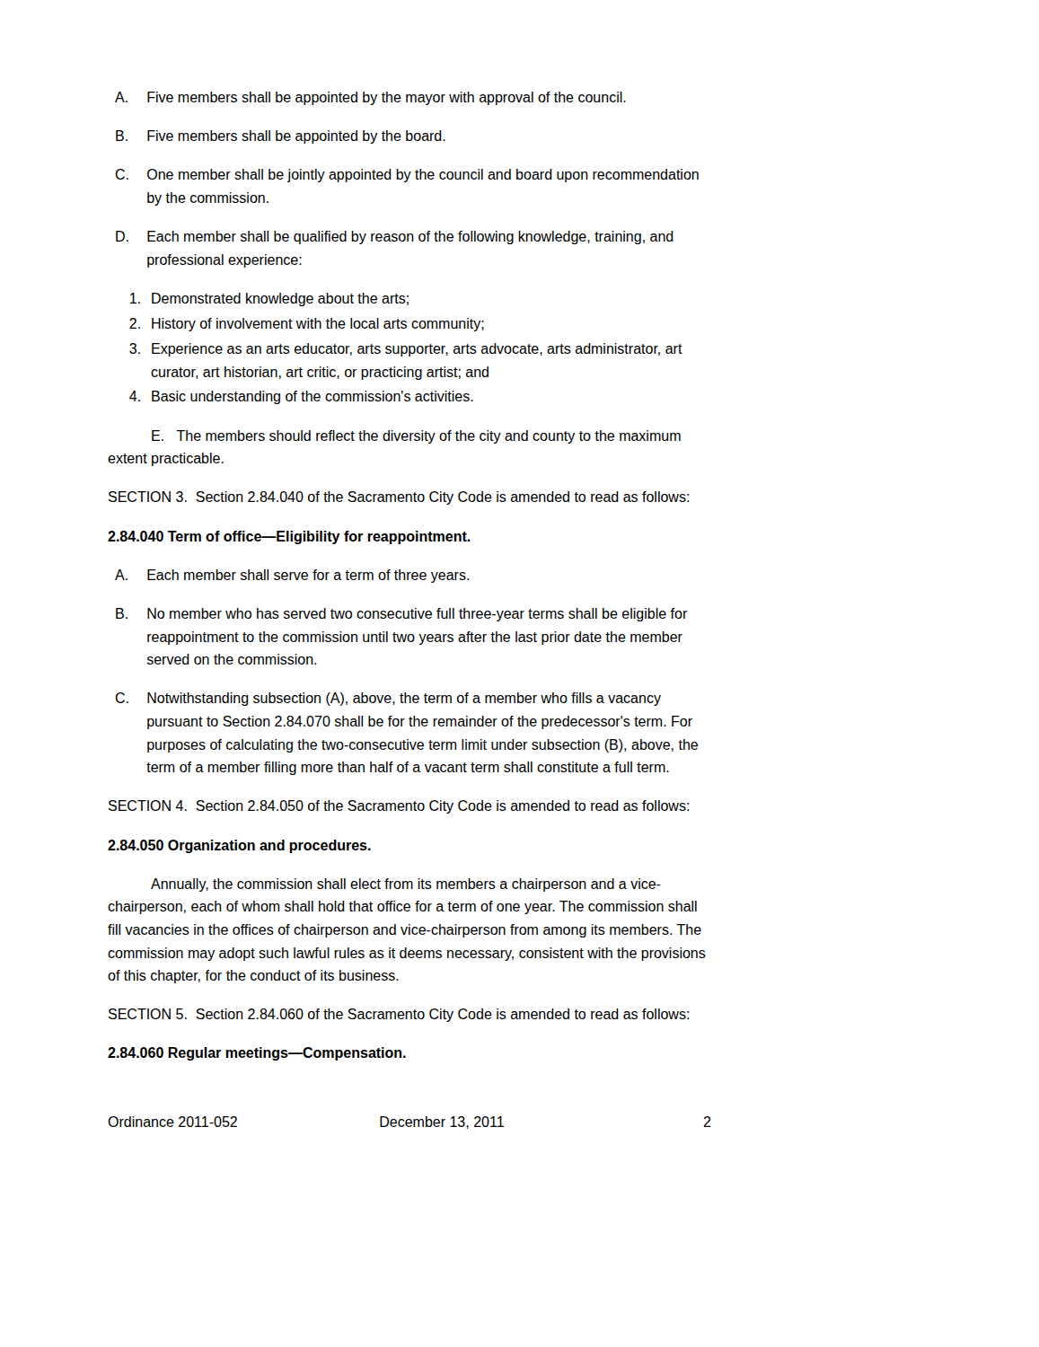A.
Five members shall be appointed by the mayor with approval of the council.
B.
Five members shall be appointed by the board.
C.
One member shall be jointly appointed by the council and board upon recommendation by the commission.
D.
Each member shall be qualified by reason of the following knowledge, training, and professional experience:
Demonstrated knowledge about the arts;
History of involvement with the local arts community;
Experience as an arts educator, arts supporter, arts advocate, arts administrator, art curator, art historian, art critic, or practicing artist; and
Basic understanding of the commission's activities.
E. The members should reflect the diversity of the city and county to the maximum extent practicable.
SECTION 3. Section 2.84.040 of the Sacramento City Code is amended to read as follows:
2.84.040 Term of office—Eligibility for reappointment.
A.
Each member shall serve for a term of three years.
B.
No member who has served two consecutive full three-year terms shall be eligible for reappointment to the commission until two years after the last prior date the member served on the commission.
C.
Notwithstanding subsection (A), above, the term of a member who fills a vacancy pursuant to Section 2.84.070 shall be for the remainder of the predecessor's term. For purposes of calculating the two-consecutive term limit under subsection (B), above, the term of a member filling more than half of a vacant term shall constitute a full term.
SECTION 4. Section 2.84.050 of the Sacramento City Code is amended to read as follows:
2.84.050 Organization and procedures.
Annually, the commission shall elect from its members a chairperson and a vice-chairperson, each of whom shall hold that office for a term of one year. The commission shall fill vacancies in the offices of chairperson and vice-chairperson from among its members. The commission may adopt such lawful rules as it deems necessary, consistent with the provisions of this chapter, for the conduct of its business.
SECTION 5. Section 2.84.060 of the Sacramento City Code is amended to read as follows:
2.84.060 Regular meetings—Compensation.
Ordinance 2011-052
December 13, 2011
2